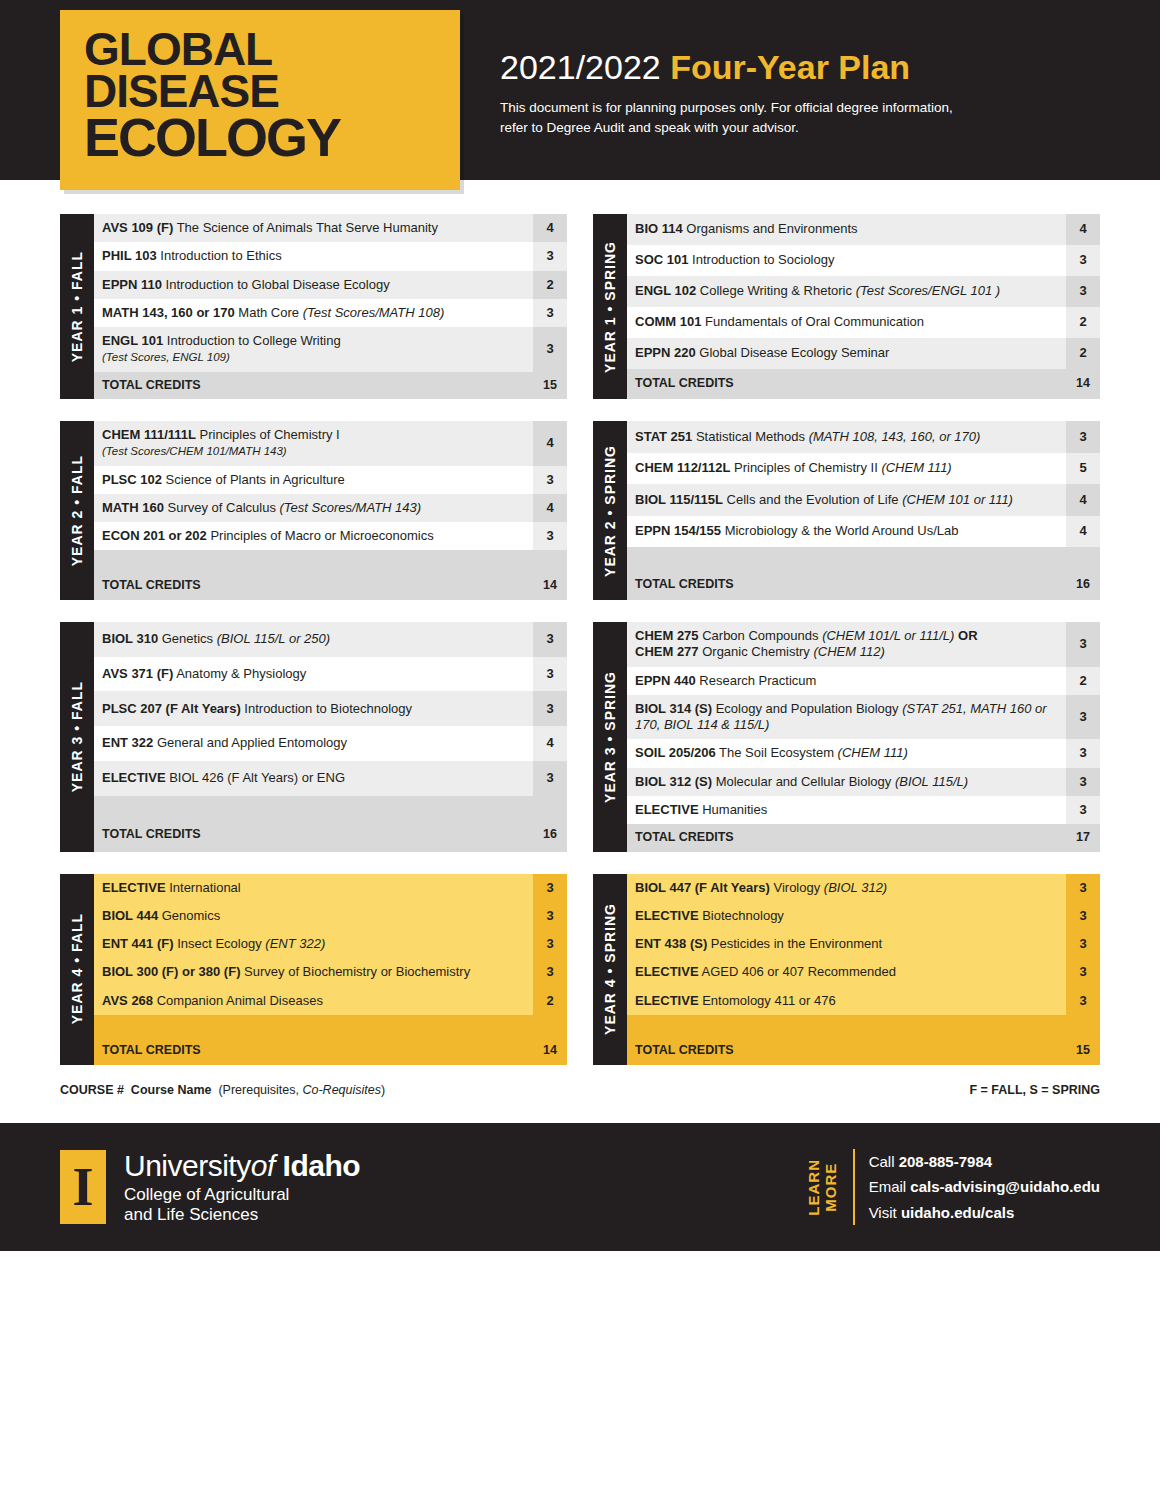Global
Disease
Ecology
2021/2022 Four-Year Plan
This document is for planning purposes only. For official degree information, refer to Degree Audit and speak with your advisor.
YEAR 1 • FALL
| AVS 109 (F) The Science of Animals That Serve Humanity | 4 |
| PHIL 103 Introduction to Ethics | 3 |
| EPPN 110 Introduction to Global Disease Ecology | 2 |
| MATH 143, 160 or 170 Math Core (Test Scores/MATH 108) | 3 |
| ENGL 101 Introduction to College Writing (Test Scores, ENGL 109) | 3 |
| Total Credits | 15 |
YEAR 1 • SPRING
| BIO 114 Organisms and Environments | 4 |
| SOC 101 Introduction to Sociology | 3 |
| ENGL 102 College Writing & Rhetoric (Test Scores/ENGL 101 ) | 3 |
| COMM 101 Fundamentals of Oral Communication | 2 |
| EPPN 220 Global Disease Ecology Seminar | 2 |
| Total Credits | 14 |
YEAR 2 • FALL
| CHEM 111/111L Principles of Chemistry I (Test Scores/CHEM 101/MATH 143) | 4 |
| PLSC 102 Science of Plants in Agriculture | 3 |
| MATH 160 Survey of Calculus (Test Scores/MATH 143) | 4 |
| ECON 201 or 202 Principles of Macro or Microeconomics | 3 |
| Total Credits | 14 |
YEAR 2 • SPRING
| STAT 251 Statistical Methods (MATH 108, 143, 160, or 170) | 3 |
| CHEM 112/112L Principles of Chemistry II (CHEM 111) | 5 |
| BIOL 115/115L Cells and the Evolution of Life (CHEM 101 or 111) | 4 |
| EPPN 154/155 Microbiology & the World Around Us/Lab | 4 |
| Total Credits | 16 |
YEAR 3 • FALL
| BIOL 310 Genetics (BIOL 115/L or 250) | 3 |
| AVS 371 (F) Anatomy & Physiology | 3 |
| PLSC 207 (F Alt Years) Introduction to Biotechnology | 3 |
| ENT 322 General and Applied Entomology | 4 |
| ELECTIVE BIOL 426 (F Alt Years) or ENG | 3 |
| Total Credits | 16 |
YEAR 3 • SPRING
| CHEM 275 Carbon Compounds (CHEM 101/L or 111/L) OR CHEM 277 Organic Chemistry (CHEM 112) | 3 |
| EPPN 440 Research Practicum | 2 |
| BIOL 314 (S) Ecology and Population Biology (STAT 251, MATH 160 or 170, BIOL 114 & 115/L) | 3 |
| SOIL 205/206 The Soil Ecosystem (CHEM 111) | 3 |
| BIOL 312 (S) Molecular and Cellular Biology (BIOL 115/L) | 3 |
| ELECTIVE Humanities | 3 |
| Total Credits | 17 |
YEAR 4 • FALL
| ELECTIVE International | 3 |
| BIOL 444 Genomics | 3 |
| ENT 441 (F) Insect Ecology (ENT 322) | 3 |
| BIOL 300 (F) or 380 (F) Survey of Biochemistry or Biochemistry | 3 |
| AVS 268 Companion Animal Diseases | 2 |
| Total Credits | 14 |
YEAR 4 • SPRING
| BIOL 447 (F Alt Years) Virology (BIOL 312) | 3 |
| ELECTIVE Biotechnology | 3 |
| ENT 438 (S) Pesticides in the Environment | 3 |
| ELECTIVE AGED 406 or 407 Recommended | 3 |
| ELECTIVE Entomology 411 or 476 | 3 |
| Total Credits | 15 |
COURSE # Course Name (Prerequisites, Co-Requisites)
F = FALL, S = SPRING
I
Universityof Idaho
College of Agricultural
and Life Sciences
LEARN
MORE
Call 208-885-7984
Email cals-advising@uidaho.edu
Visit uidaho.edu/cals